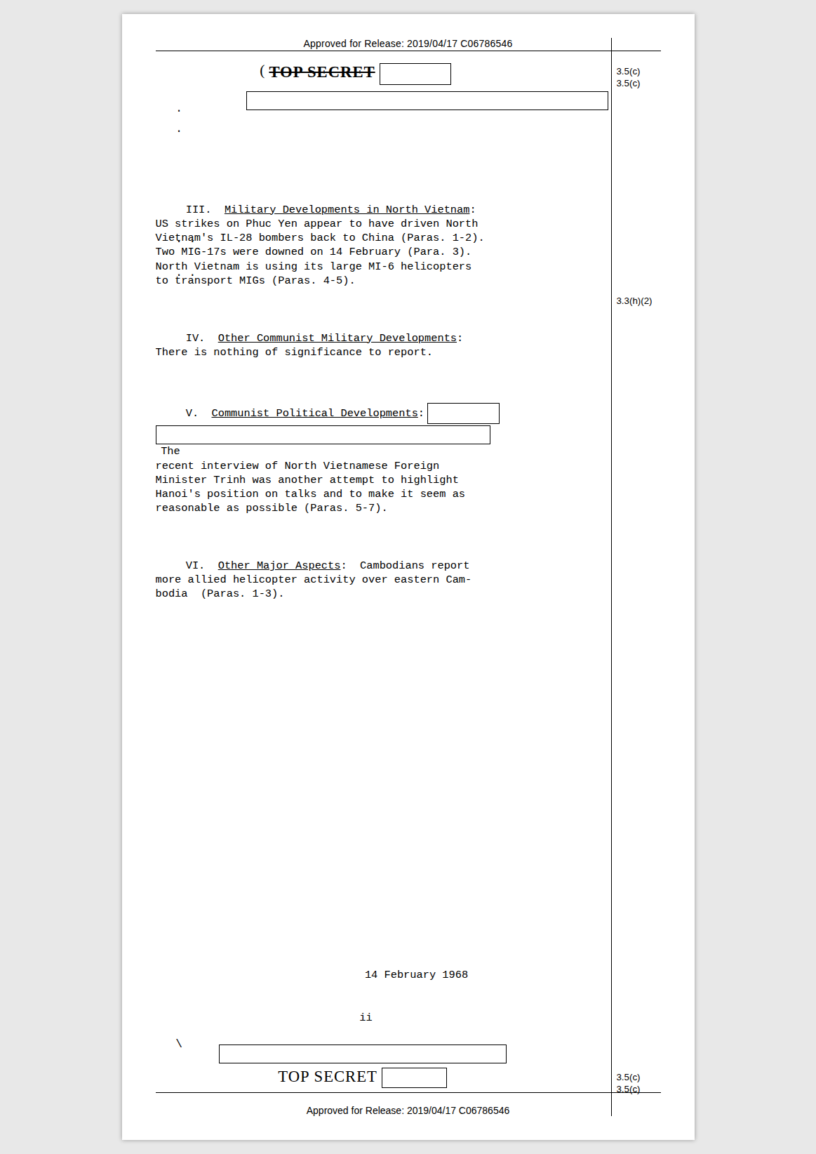Approved for Release: 2019/04/17 C06786546
3.5(c)
3.5(c)
3.3(h)(2)
3.5(c)
3.5(c)
· · · · · ·
( TOP SECRET
III. Military Developments in North Vietnam: US strikes on Phuc Yen appear to have driven North Vietnam's IL-28 bombers back to China (Paras. 1-2). Two MIG-17s were downed on 14 February (Para. 3). North Vietnam is using its large MI-6 helicopters to transport MIGs (Paras. 4-5).
IV. Other Communist Military Developments: There is nothing of significance to report.
V. Communist Political Developments: The recent interview of North Vietnamese Foreign Minister Trinh was another attempt to highlight Hanoi's position on talks and to make it seem as reasonable as possible (Paras. 5-7).
VI. Other Major Aspects: Cambodians report more allied helicopter activity over eastern Cam- bodia (Paras. 1-3).
14 February 1968
ii
TOP SECRET
\
Approved for Release: 2019/04/17 C06786546